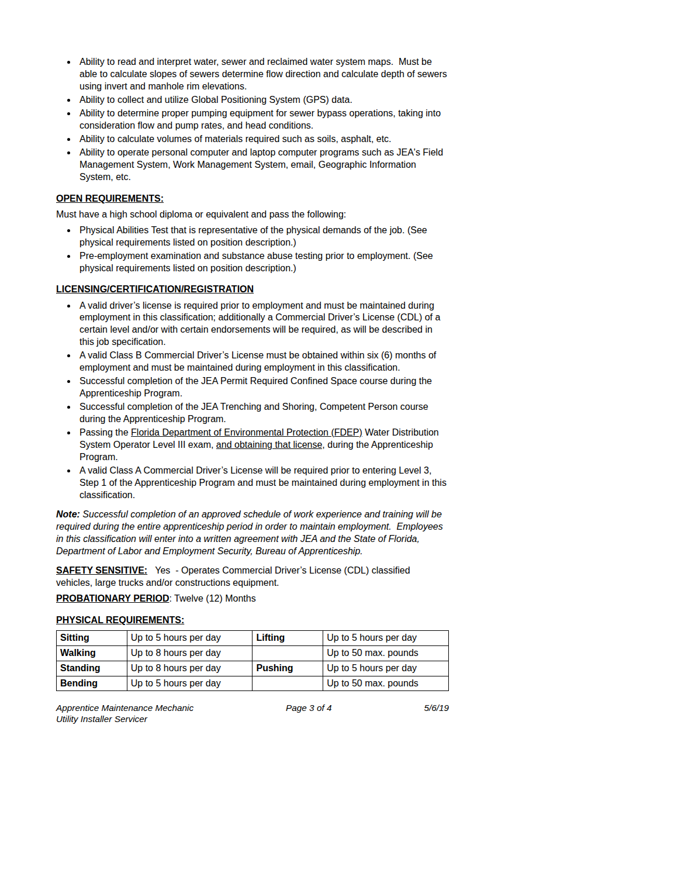Ability to read and interpret water, sewer and reclaimed water system maps. Must be able to calculate slopes of sewers determine flow direction and calculate depth of sewers using invert and manhole rim elevations.
Ability to collect and utilize Global Positioning System (GPS) data.
Ability to determine proper pumping equipment for sewer bypass operations, taking into consideration flow and pump rates, and head conditions.
Ability to calculate volumes of materials required such as soils, asphalt, etc.
Ability to operate personal computer and laptop computer programs such as JEA's Field Management System, Work Management System, email, Geographic Information System, etc.
OPEN REQUIREMENTS:
Must have a high school diploma or equivalent and pass the following:
Physical Abilities Test that is representative of the physical demands of the job. (See physical requirements listed on position description.)
Pre-employment examination and substance abuse testing prior to employment. (See physical requirements listed on position description.)
LICENSING/CERTIFICATION/REGISTRATION
A valid driver’s license is required prior to employment and must be maintained during employment in this classification; additionally a Commercial Driver’s License (CDL) of a certain level and/or with certain endorsements will be required, as will be described in this job specification.
A valid Class B Commercial Driver’s License must be obtained within six (6) months of employment and must be maintained during employment in this classification.
Successful completion of the JEA Permit Required Confined Space course during the Apprenticeship Program.
Successful completion of the JEA Trenching and Shoring, Competent Person course during the Apprenticeship Program.
Passing the Florida Department of Environmental Protection (FDEP) Water Distribution System Operator Level III exam, and obtaining that license, during the Apprenticeship Program.
A valid Class A Commercial Driver’s License will be required prior to entering Level 3, Step 1 of the Apprenticeship Program and must be maintained during employment in this classification.
Note: Successful completion of an approved schedule of work experience and training will be required during the entire apprenticeship period in order to maintain employment. Employees in this classification will enter into a written agreement with JEA and the State of Florida, Department of Labor and Employment Security, Bureau of Apprenticeship.
SAFETY SENSITIVE: Yes - Operates Commercial Driver’s License (CDL) classified vehicles, large trucks and/or constructions equipment.
PROBATIONARY PERIOD: Twelve (12) Months
PHYSICAL REQUIREMENTS:
| Sitting | Up to 5 hours per day | Lifting | Up to 5 hours per day |
| Walking | Up to 8 hours per day | | Up to 50 max. pounds |
| Standing | Up to 8 hours per day | Pushing | Up to 5 hours per day |
| Bending | Up to 5 hours per day | | Up to 50 max. pounds |
Apprentice Maintenance Mechanic
Utility Installer Servicer
Page 3 of 4
5/6/19